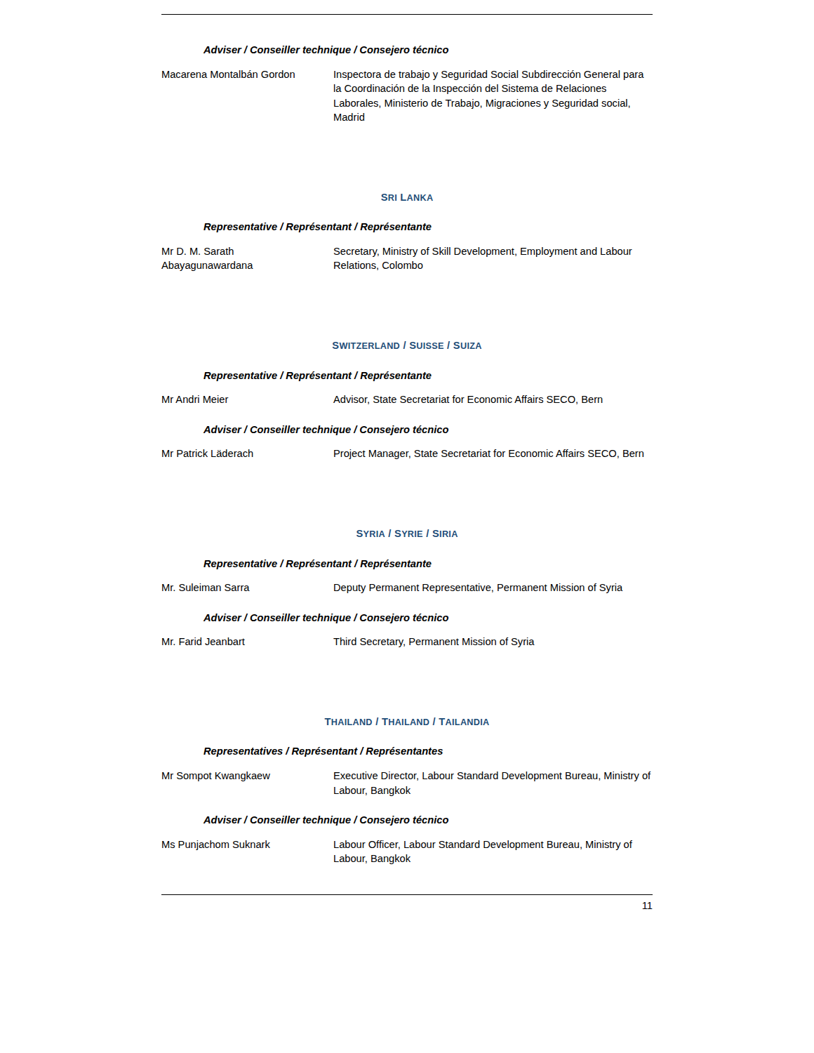Adviser / Conseiller technique / Consejero técnico
Macarena Montalbán Gordon
Inspectora de trabajo y Seguridad Social Subdirección General para la Coordinación de la Inspección del Sistema de Relaciones Laborales, Ministerio de Trabajo, Migraciones y Seguridad social, Madrid
SRI LANKA
Representative / Représentant / Représentante
Mr D. M. Sarath Abayagunawardana
Secretary, Ministry of Skill Development, Employment and Labour Relations, Colombo
SWITZERLAND / SUISSE / SUIZA
Representative / Représentant / Représentante
Mr Andri Meier
Advisor, State Secretariat for Economic Affairs SECO, Bern
Adviser / Conseiller technique / Consejero técnico
Mr Patrick Läderach
Project Manager, State Secretariat for Economic Affairs SECO, Bern
SYRIA / SYRIE / SIRIA
Representative / Représentant / Représentante
Mr. Suleiman Sarra
Deputy Permanent Representative, Permanent Mission of Syria
Adviser / Conseiller technique / Consejero técnico
Mr. Farid Jeanbart
Third Secretary, Permanent Mission of Syria
THAILAND / THAILAND / TAILANDIA
Representatives / Représentant / Représentantes
Mr Sompot Kwangkaew
Executive Director, Labour Standard Development Bureau, Ministry of Labour, Bangkok
Adviser / Conseiller technique / Consejero técnico
Ms Punjachom Suknark
Labour Officer, Labour Standard Development Bureau, Ministry of Labour, Bangkok
11